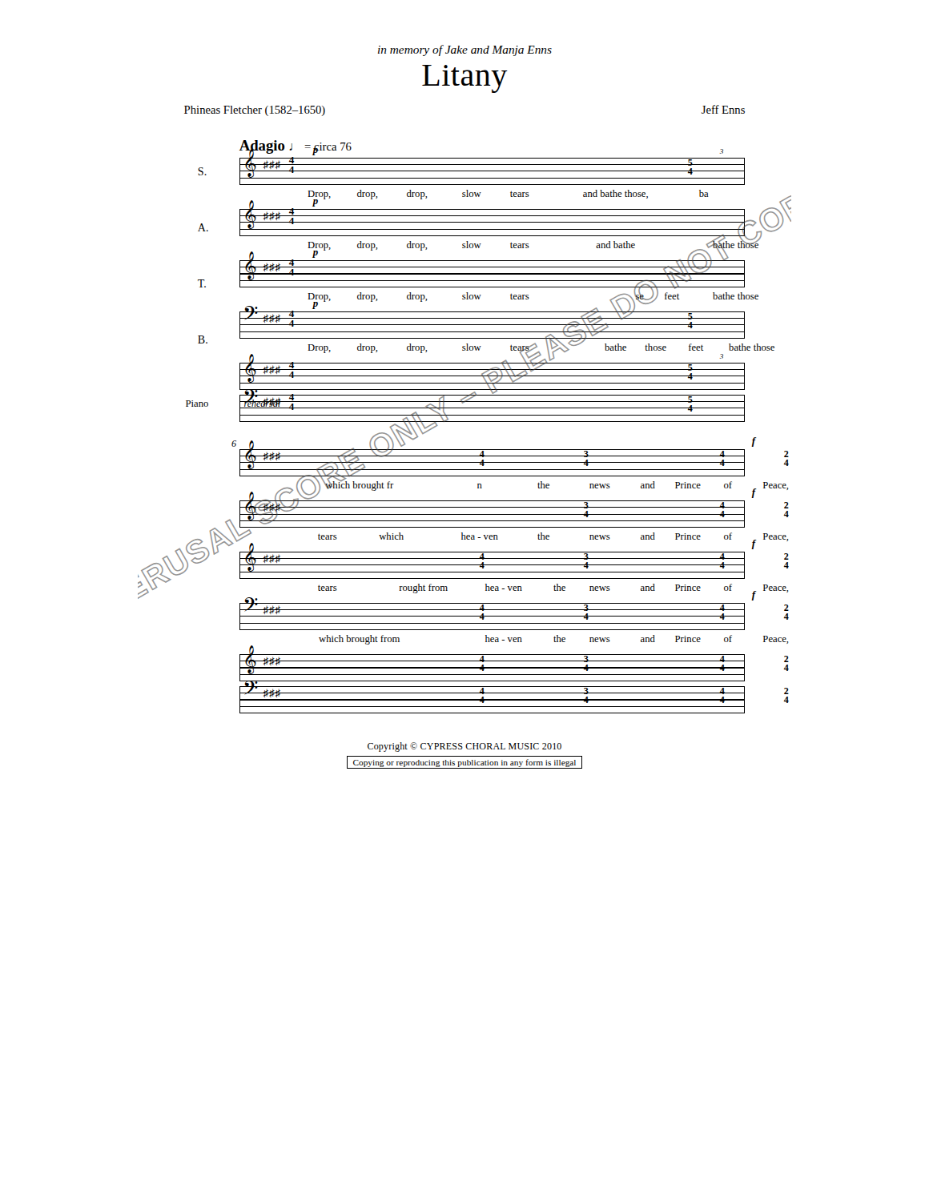in memory of Jake and Manja Enns
Litany
Phineas Fletcher (1582–1650) Jeff Enns
Adagio ♩ = circa 76
S.
𝄞 ♯♯♯ 44 p 54 3
Drop, drop, drop, slow tears and bathe those, ba
A.
𝄞 ♯♯♯ 44 p
Drop, drop, drop, slow tears and bathe bathe those
T.
𝄞 ♯♯♯ 44 p
Drop, drop, drop, slow tears se feet bathe those
B.
𝄢 ♯♯♯ 44 p 54
Drop, drop, drop, slow tears bathe those feet bathe those
Piano rehearsal
𝄞 ♯♯♯ 44 54 3
𝄢 ♯♯♯ 44 54
6
𝄞 ♯♯♯ 44 34 44 24 f
which brought fr n the news and Prince of Peace,
𝄞 ♯♯♯ 34 44 24 f
tears which hea - ven the news and Prince of Peace,
𝄞 ♯♯♯ 44 34 44 24 f
tears rought from hea - ven the news and Prince of Peace,
𝄢 ♯♯♯ 44 34 44 24 f
which brought from hea - ven the news and Prince of Peace,
𝄞 ♯♯♯ 44 34 44 24
𝄢 ♯♯♯ 44 34 44 24
PERUSAL SCORE ONLY – PLEASE DO NOT COPY
Copyright © CYPRESS CHORAL MUSIC 2010
Copying or reproducing this publication in any form is illegal